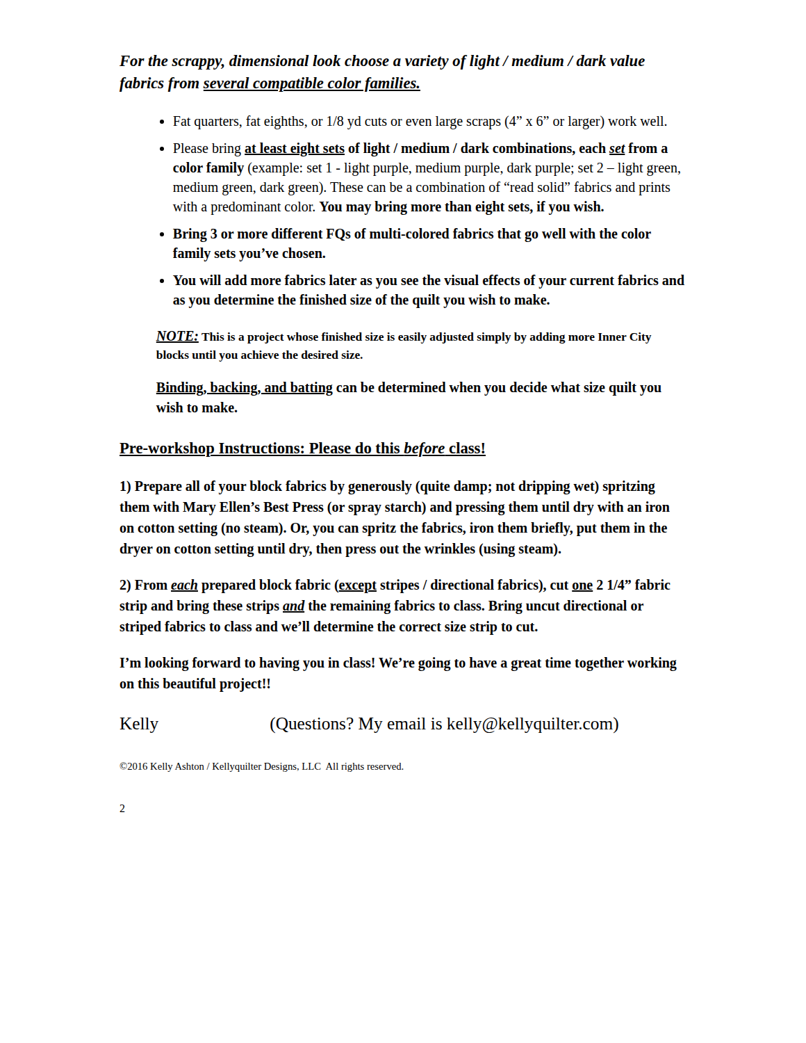For the scrappy, dimensional look choose a variety of light / medium / dark value fabrics from several compatible color families.
Fat quarters, fat eighths, or 1/8 yd cuts or even large scraps (4” x 6” or larger) work well.
Please bring at least eight sets of light / medium / dark combinations, each set from a color family (example: set 1 - light purple, medium purple, dark purple; set 2 – light green, medium green, dark green). These can be a combination of “read solid” fabrics and prints with a predominant color. You may bring more than eight sets, if you wish.
Bring 3 or more different FQs of multi-colored fabrics that go well with the color family sets you’ve chosen.
You will add more fabrics later as you see the visual effects of your current fabrics and as you determine the finished size of the quilt you wish to make.
NOTE: This is a project whose finished size is easily adjusted simply by adding more Inner City blocks until you achieve the desired size.
Binding, backing, and batting can be determined when you decide what size quilt you wish to make.
Pre-workshop Instructions: Please do this before class!
1) Prepare all of your block fabrics by generously (quite damp; not dripping wet) spritzing them with Mary Ellen’s Best Press (or spray starch) and pressing them until dry with an iron on cotton setting (no steam). Or, you can spritz the fabrics, iron them briefly, put them in the dryer on cotton setting until dry, then press out the wrinkles (using steam).
2) From each prepared block fabric (except stripes / directional fabrics), cut one 2 1/4” fabric strip and bring these strips and the remaining fabrics to class. Bring uncut directional or striped fabrics to class and we’ll determine the correct size strip to cut.
I’m looking forward to having you in class! We’re going to have a great time together working on this beautiful project!!
Kelly (Questions? My email is kelly@kellyquilter.com)
©2016 Kelly Ashton / Kellyquilter Designs, LLC All rights reserved.
2